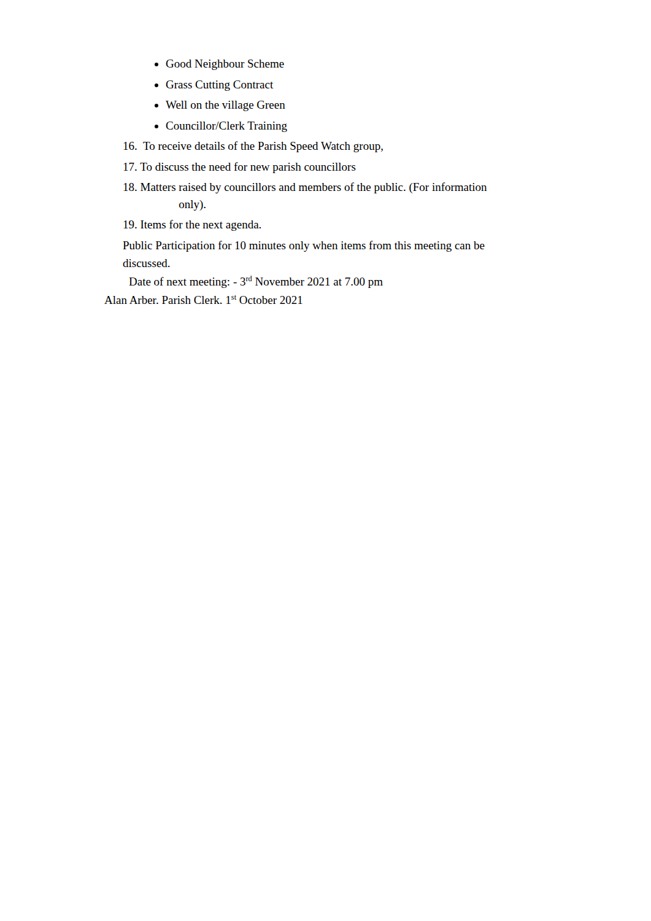Good Neighbour Scheme
Grass Cutting Contract
Well on the village Green
Councillor/Clerk Training
16. To receive details of the Parish Speed Watch group,
17. To discuss the need for new parish councillors
18. Matters raised by councillors and members of the public. (For informationonly).
19. Items for the next agenda.
Public Participation for 10 minutes only when items from this meeting can be
discussed.
Date of next meeting: - 3rd November 2021 at 7.00 pm
Alan Arber. Parish Clerk. 1st October 2021